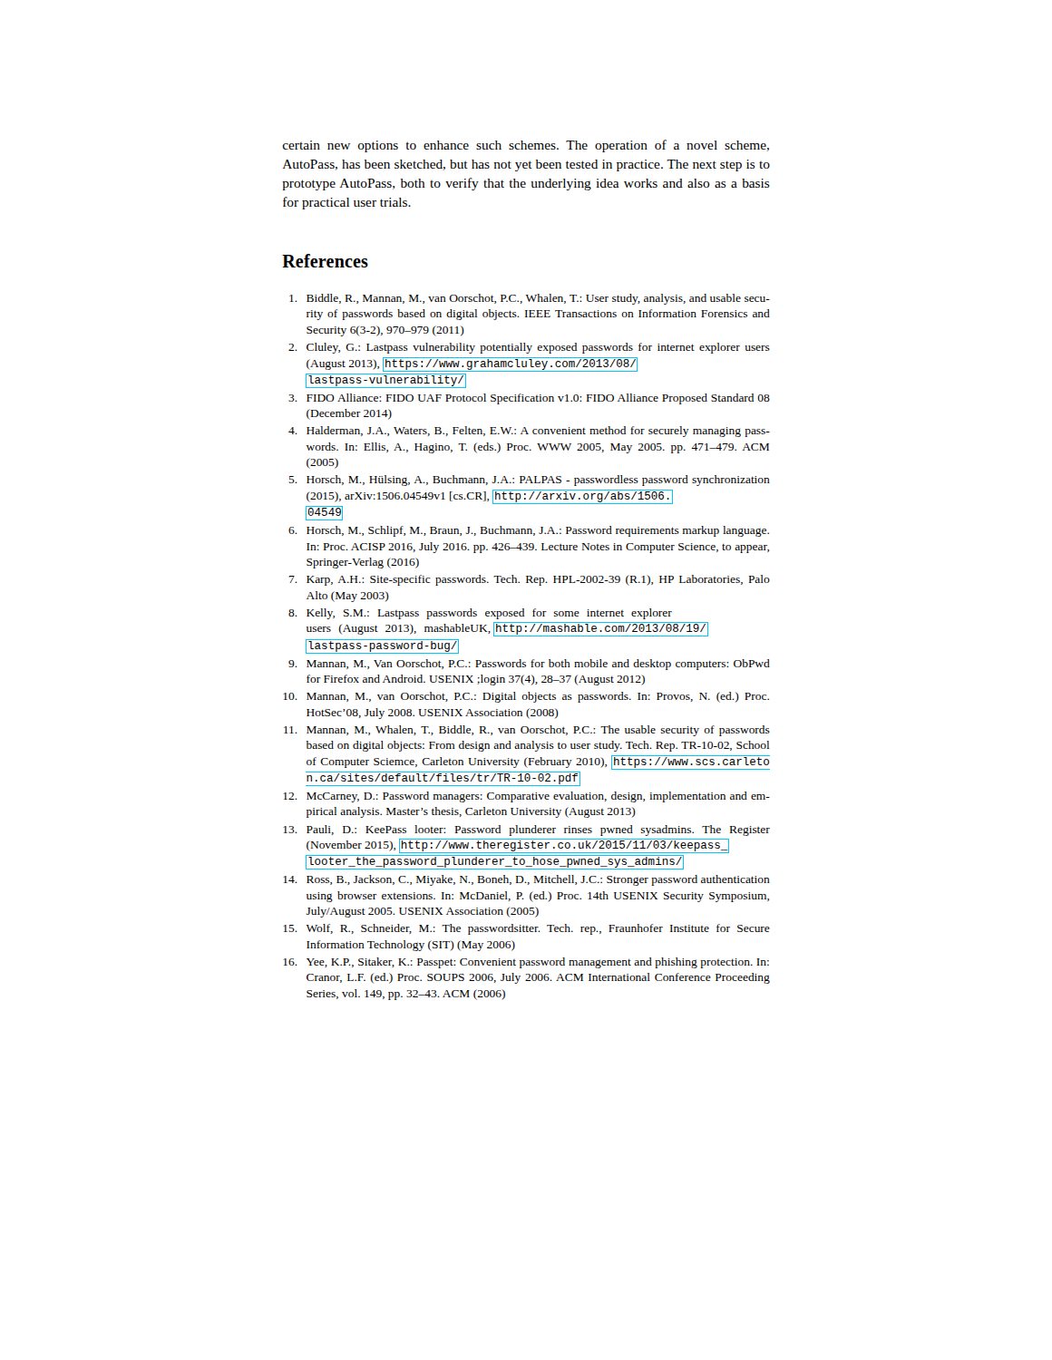certain new options to enhance such schemes. The operation of a novel scheme, AutoPass, has been sketched, but has not yet been tested in practice. The next step is to prototype AutoPass, both to verify that the underlying idea works and also as a basis for practical user trials.
References
1. Biddle, R., Mannan, M., van Oorschot, P.C., Whalen, T.: User study, analysis, and usable security of passwords based on digital objects. IEEE Transactions on Information Forensics and Security 6(3-2), 970–979 (2011)
2. Cluley, G.: Lastpass vulnerability potentially exposed passwords for internet explorer users (August 2013), https://www.grahamcluley.com/2013/08/
lastpass-vulnerability/
3. FIDO Alliance: FIDO UAF Protocol Specification v1.0: FIDO Alliance Proposed Standard 08 (December 2014)
4. Halderman, J.A., Waters, B., Felten, E.W.: A convenient method for securely managing passwords. In: Ellis, A., Hagino, T. (eds.) Proc. WWW 2005, May 2005. pp. 471–479. ACM (2005)
5. Horsch, M., Hülsing, A., Buchmann, J.A.: PALPAS - passwordless password synchronization (2015), arXiv:1506.04549v1 [cs.CR], http://arxiv.org/abs/1506.
04549
6. Horsch, M., Schlipf, M., Braun, J., Buchmann, J.A.: Password requirements markup language. In: Proc. ACISP 2016, July 2016. pp. 426–439. Lecture Notes in Computer Science, to appear, Springer-Verlag (2016)
7. Karp, A.H.: Site-specific passwords. Tech. Rep. HPL-2002-39 (R.1), HP Laboratories, Palo Alto (May 2003)
8. Kelly, S.M.: Lastpass passwords exposed for some internet explorer
users (August 2013), mashableUK, http://mashable.com/2013/08/19/
lastpass-password-bug/
9. Mannan, M., Van Oorschot, P.C.: Passwords for both mobile and desktop computers: ObPwd for Firefox and Android. USENIX ;login 37(4), 28–37 (August 2012)
10. Mannan, M., van Oorschot, P.C.: Digital objects as passwords. In: Provos, N. (ed.) Proc. HotSec’08, July 2008. USENIX Association (2008)
11. Mannan, M., Whalen, T., Biddle, R., van Oorschot, P.C.: The usable security of passwords based on digital objects: From design and analysis to user study. Tech. Rep. TR-10-02, School of Computer Sciemce, Carleton University (February 2010), https://www.scs.carleton.ca/sites/default/files/tr/TR-10-02.pdf
12. McCarney, D.: Password managers: Comparative evaluation, design, implementation and empirical analysis. Master’s thesis, Carleton University (August 2013)
13. Pauli, D.: KeePass looter: Password plunderer rinses pwned sysadmins. The Register (November 2015), http://www.theregister.co.uk/2015/11/03/keepass_
looter_the_password_plunderer_to_hose_pwned_sys_admins/
14. Ross, B., Jackson, C., Miyake, N., Boneh, D., Mitchell, J.C.: Stronger password authentication using browser extensions. In: McDaniel, P. (ed.) Proc. 14th USENIX Security Symposium, July/August 2005. USENIX Association (2005)
15. Wolf, R., Schneider, M.: The passwordsitter. Tech. rep., Fraunhofer Institute for Secure Information Technology (SIT) (May 2006)
16. Yee, K.P., Sitaker, K.: Passpet: Convenient password management and phishing protection. In: Cranor, L.F. (ed.) Proc. SOUPS 2006, July 2006. ACM International Conference Proceeding Series, vol. 149, pp. 32–43. ACM (2006)